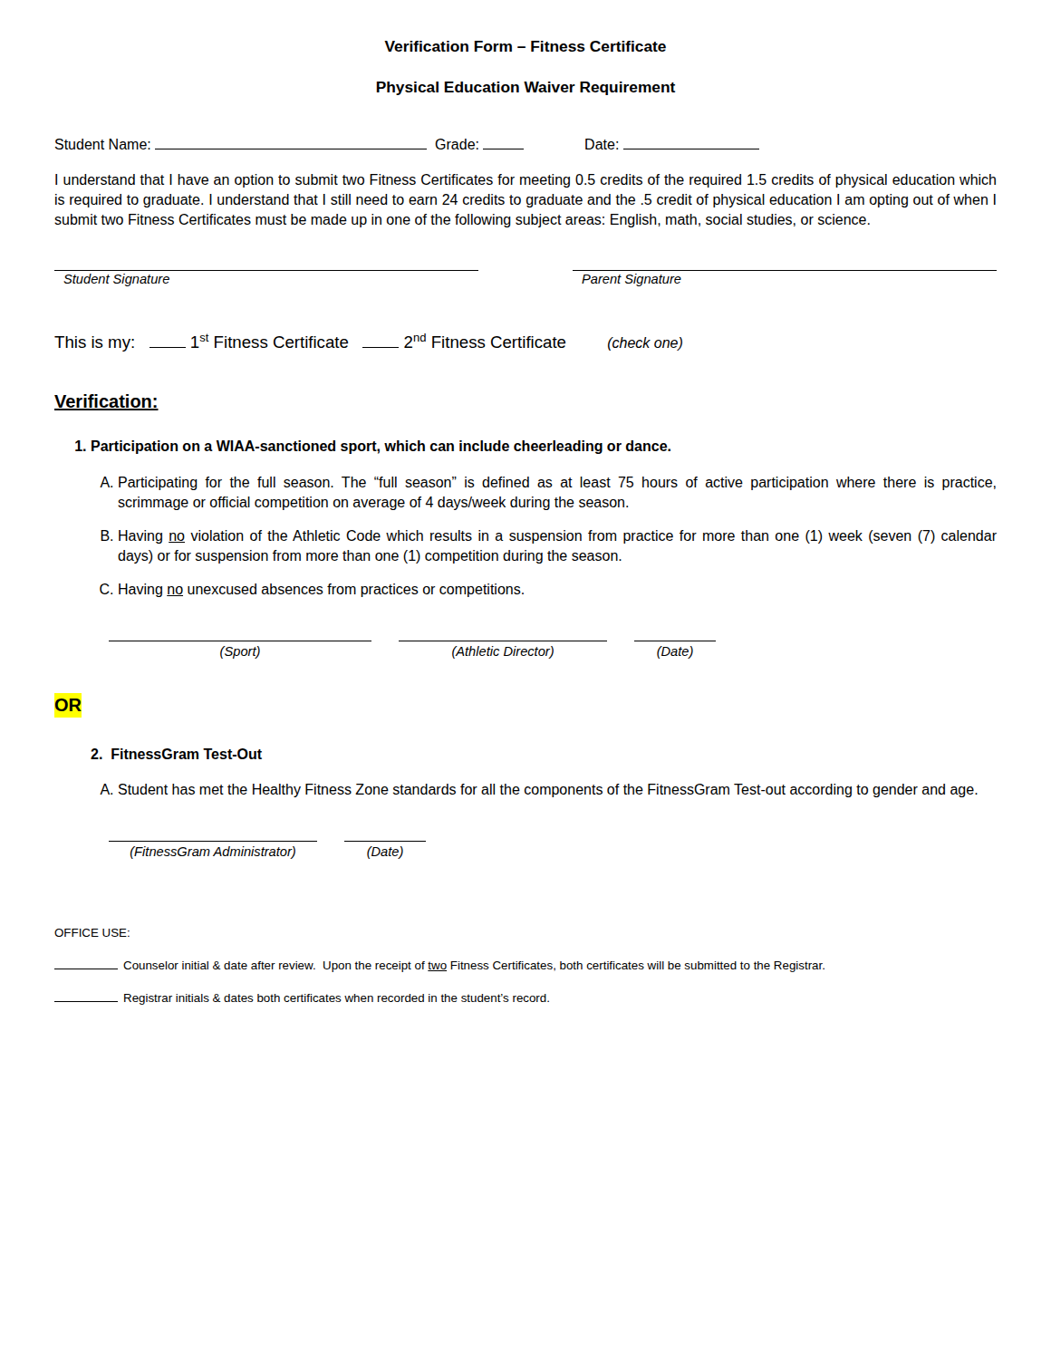Verification Form – Fitness Certificate
Physical Education Waiver Requirement
Student Name: Grade: Date:
I understand that I have an option to submit two Fitness Certificates for meeting 0.5 credits of the required 1.5 credits of physical education which is required to graduate. I understand that I still need to earn 24 credits to graduate and the .5 credit of physical education I am opting out of when I submit two Fitness Certificates must be made up in one of the following subject areas: English, math, social studies, or science.
Student Signature
Parent Signature
This is my: 1st Fitness Certificate 2nd Fitness Certificate (check one)
Verification:
Participation on a WIAA-sanctioned sport, which can include cheerleading or dance.
Participating for the full season. The “full season” is defined as at least 75 hours of active participation where there is practice, scrimmage or official competition on average of 4 days/week during the season.
Having no violation of the Athletic Code which results in a suspension from practice for more than one (1) week (seven (7) calendar days) or for suspension from more than one (1) competition during the season.
Having no unexcused absences from practices or competitions.
(Sport)
(Athletic Director)
(Date)
OR
2. FitnessGram Test-Out
Student has met the Healthy Fitness Zone standards for all the components of the FitnessGram Test-out according to gender and age.
(FitnessGram Administrator)
(Date)
OFFICE USE:
Counselor initial & date after review. Upon the receipt of two Fitness Certificates, both certificates will be submitted to the Registrar.
Registrar initials & dates both certificates when recorded in the student’s record.